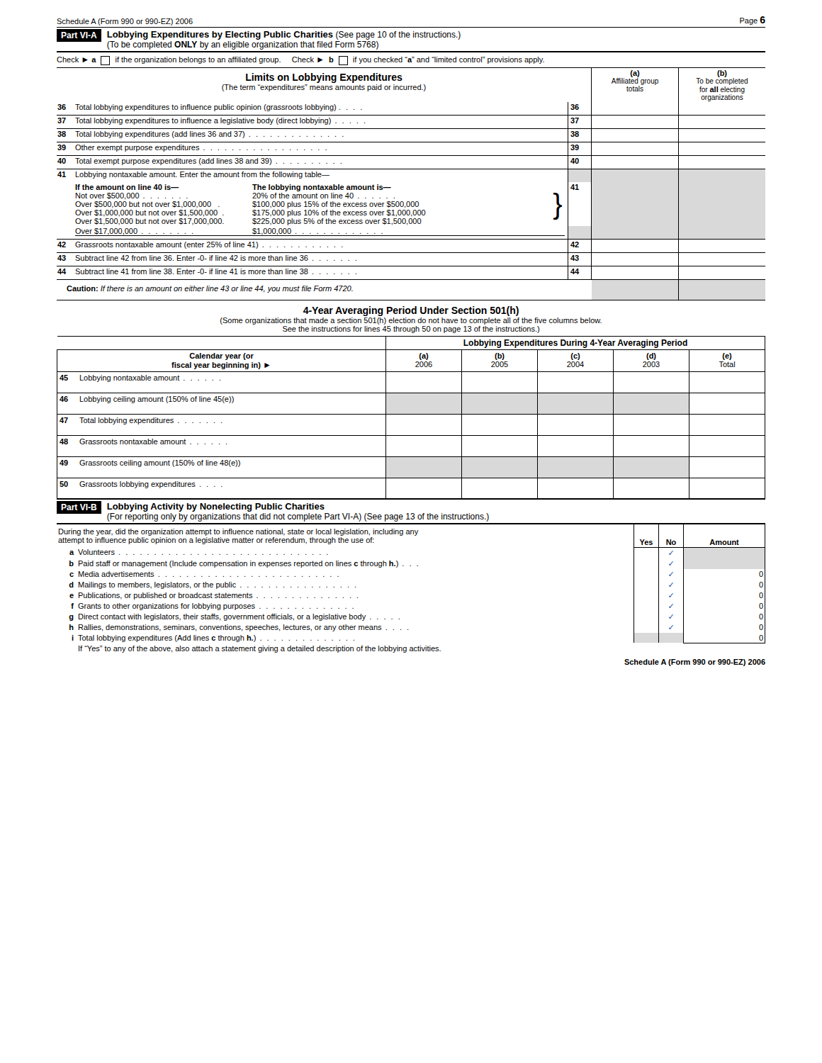Schedule A (Form 990 or 990-EZ) 2006
Page 6
Part VI-A
Lobbying Expenditures by Electing Public Charities (See page 10 of the instructions.)
(To be completed ONLY by an eligible organization that filed Form 5768)
Check ► a if the organization belongs to an affiliated group. Check ► b if you checked “a” and “limited control” provisions apply.
| Limits on Lobbying Expenditures (The term “expenditures” means amounts paid or incurred.) | (a) Affiliated group totals | (b) To be completed for all electing organizations |
| 36 | Total lobbying expenditures to influence public opinion (grassroots lobbying) . . . . | 36 | | |
| 37 | Total lobbying expenditures to influence a legislative body (direct lobbying) . . . . . | 37 | | |
| 38 | Total lobbying expenditures (add lines 36 and 37) . . . . . . . . . . . . . . | 38 | | |
| 39 | Other exempt purpose expenditures . . . . . . . . . . . . . . . . . . | 39 | | |
| 40 | Total exempt purpose expenditures (add lines 38 and 39) . . . . . . . . . . | 40 | | |
| 41 | Lobbying nontaxable amount. Enter the amount from the following table— | | | |
| | / If the amount on line 40 is— / The lobbying nontaxable amount is— / } / / Not over $500,000 . . . . . . . / 20% of the amount on line 40 . . . . . . / / Over $500,000 but not over $1,000,000 . / $100,000 plus 15% of the excess over $500,000 / / Over $1,000,000 but not over $1,500,000 . / $175,000 plus 10% of the excess over $1,000,000 / / Over $1,500,000 but not over $17,000,000 . / $225,000 plus 5% of the excess over $1,500,000 / | 41 | | |
| | / Over $17,000,000 . . . . . . . . / $1,000,000 . . . . . . . . . . . . . / | | | |
| 42 | Grassroots nontaxable amount (enter 25% of line 41) . . . . . . . . . . . . | 42 | | |
| 43 | Subtract line 42 from line 36. Enter -0- if line 42 is more than line 36 . . . . . . . | 43 | | |
| 44 | Subtract line 41 from line 38. Enter -0- if line 41 is more than line 38 . . . . . . . | 44 | | |
| Caution: If there is an amount on either line 43 or line 44, you must file Form 4720. | | |
4-Year Averaging Period Under Section 501(h)
(Some organizations that made a section 501(h) election do not have to complete all of the five columns below.
See the instructions for lines 45 through 50 on page 13 of the instructions.)
| | | Lobbying Expenditures During 4-Year Averaging Period |
| Calendar year (or fiscal year beginning in) ► | (a) 2006 | (b) 2005 | (c) 2004 | (d) 2003 | (e) Total |
| 45 | Lobbying nontaxable amount . . . . . . | | | | | |
| 46 | Lobbying ceiling amount (150% of line 45(e)) | | | | | |
| 47 | Total lobbying expenditures . . . . . . . | | | | | |
| 48 | Grassroots nontaxable amount . . . . . . | | | | | |
| 49 | Grassroots ceiling amount (150% of line 48(e)) | | | | | |
| 50 | Grassroots lobbying expenditures . . . . | | | | | |
Part VI-B
Lobbying Activity by Nonelecting Public Charities
(For reporting only by organizations that did not complete Part VI-A) (See page 13 of the instructions.)
| During the year, did the organization attempt to influence national, state or local legislation, including any attempt to influence public opinion on a legislative matter or referendum, through the use of: | Yes | No | Amount |
| a | Volunteers . . . . . . . . . . . . . . . . . . . . . . . . . . . . . . | | ✓ | |
| b | Paid staff or management (Include compensation in expenses reported on lines c through h. ) . . . | | ✓ | |
| c | Media advertisements . . . . . . . . . . . . . . . . . . . . . . . . . . | | ✓ | 0 |
| d | Mailings to members, legislators, or the public . . . . . . . . . . . . . . . . . | | ✓ | 0 |
| e | Publications, or published or broadcast statements . . . . . . . . . . . . . . . | | ✓ | 0 |
| f | Grants to other organizations for lobbying purposes . . . . . . . . . . . . . . | | ✓ | 0 |
| g | Direct contact with legislators, their staffs, government officials, or a legislative body . . . . . | | ✓ | 0 |
| h | Rallies, demonstrations, seminars, conventions, speeches, lectures, or any other means . . . . | | ✓ | 0 |
| i | Total lobbying expenditures (Add lines c through h. ) . . . . . . . . . . . . . . | | | 0 |
| | If “Yes” to any of the above, also attach a statement giving a detailed description of the lobbying activities. |
Schedule A (Form 990 or 990-EZ) 2006